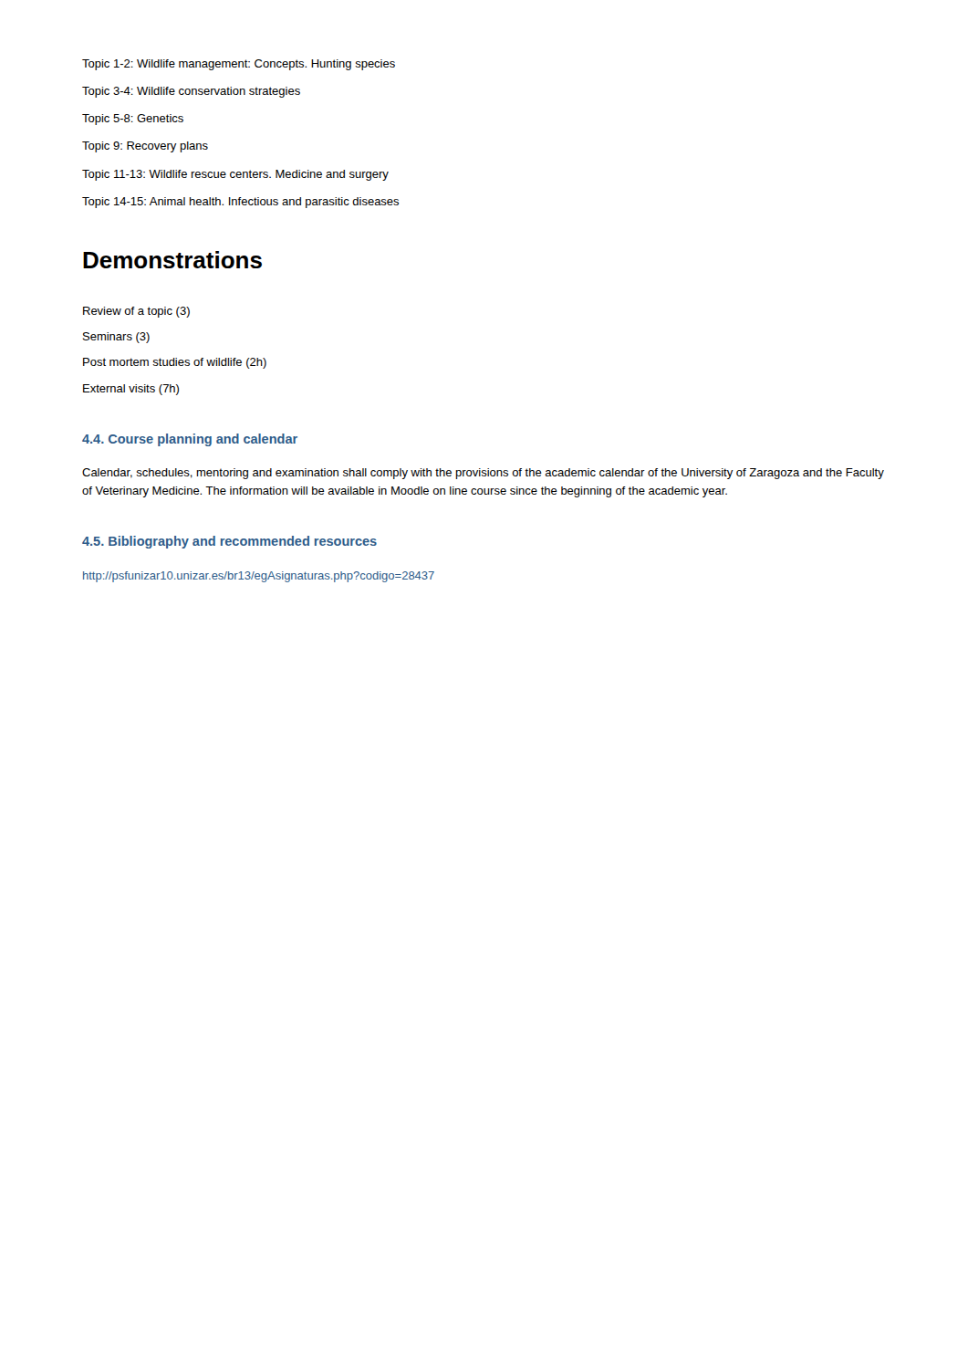Topic 1-2: Wildlife management: Concepts. Hunting species
Topic 3-4: Wildlife conservation strategies
Topic 5-8: Genetics
Topic 9: Recovery plans
Topic 11-13: Wildlife rescue centers. Medicine and surgery
Topic 14-15: Animal health. Infectious and parasitic diseases
Demonstrations
Review of a topic (3)
Seminars (3)
Post mortem studies of wildlife (2h)
External visits (7h)
4.4. Course planning and calendar
Calendar, schedules, mentoring and examination shall comply with the provisions of the academic calendar of the University of Zaragoza and the Faculty of Veterinary Medicine. The information will be available in Moodle on line course since the beginning of the academic year.
4.5. Bibliography and recommended resources
http://psfunizar10.unizar.es/br13/egAsignaturas.php?codigo=28437